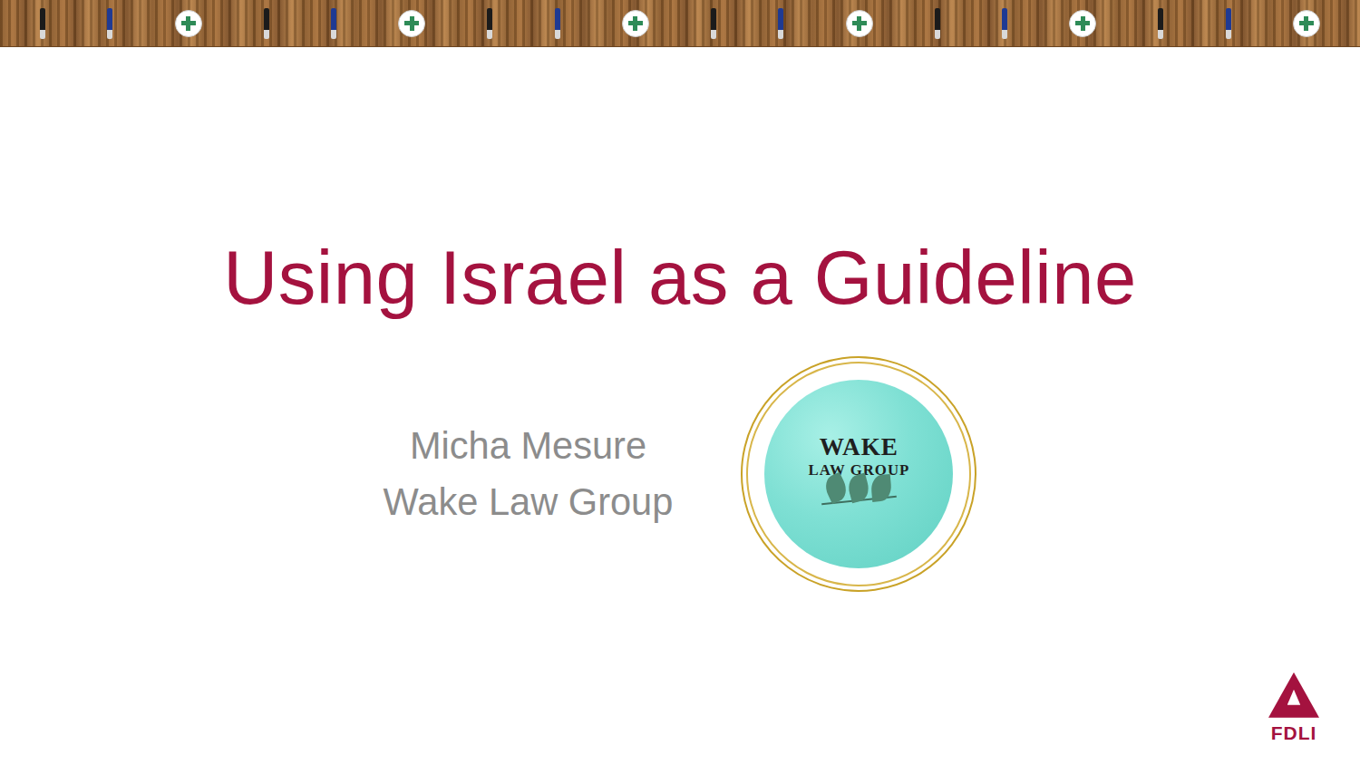Using Israel as a Guideline
Micha Mesure
Wake Law Group
WAKE
LAW GROUP
FDLI